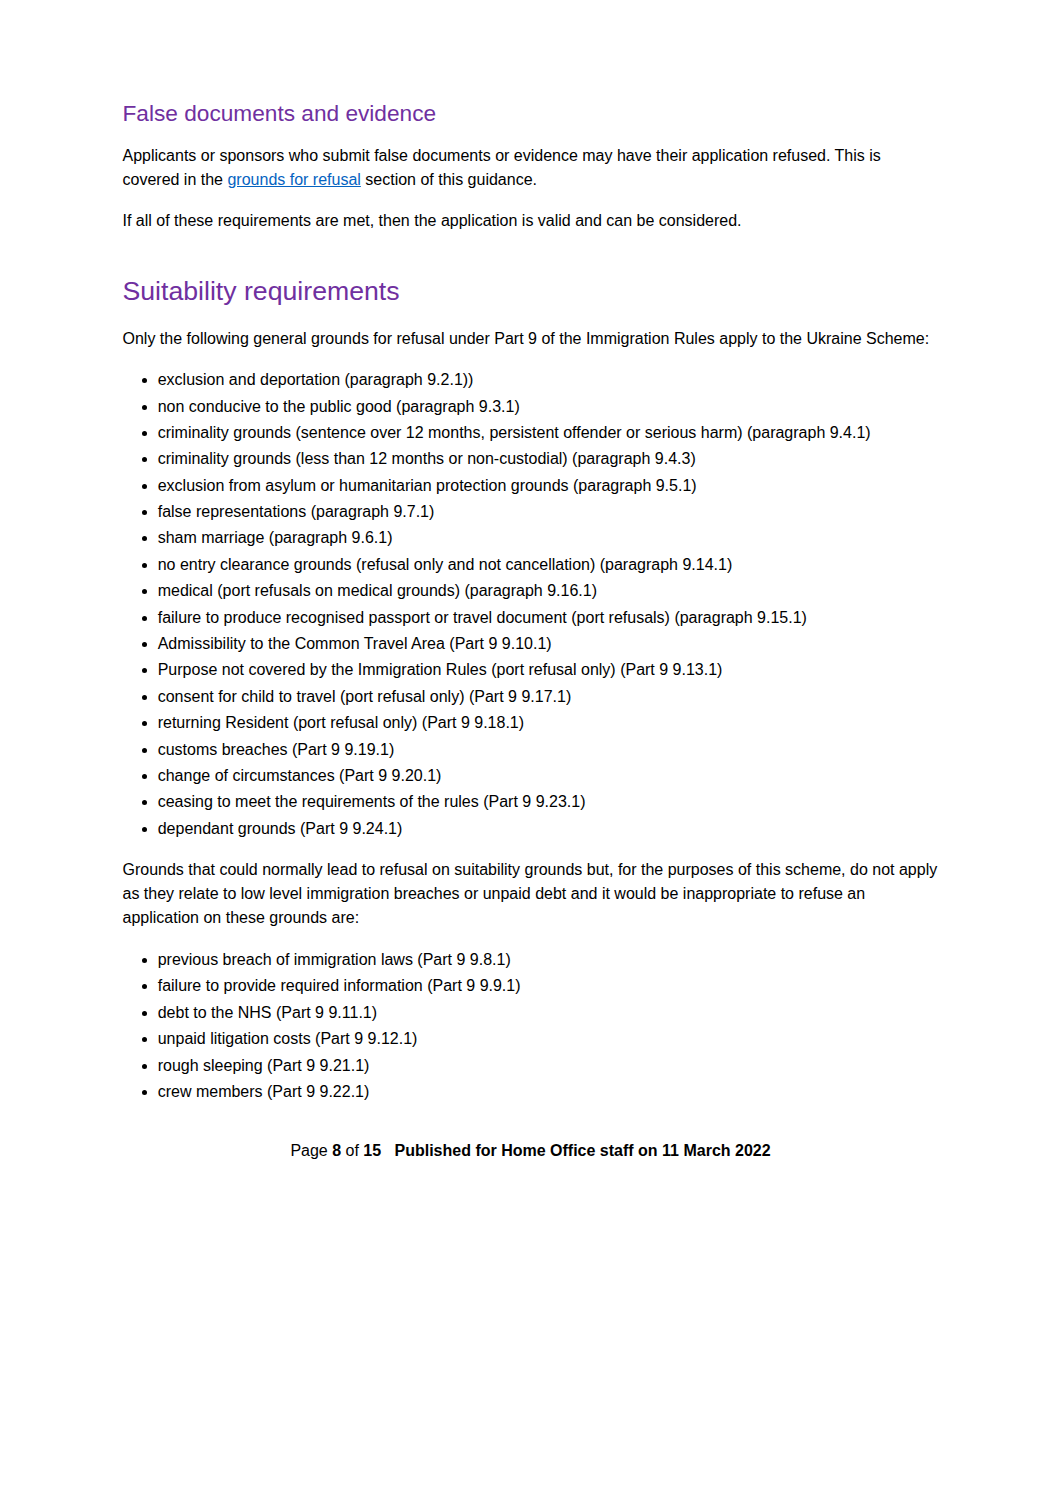False documents and evidence
Applicants or sponsors who submit false documents or evidence may have their application refused. This is covered in the grounds for refusal section of this guidance.
If all of these requirements are met, then the application is valid and can be considered.
Suitability requirements
Only the following general grounds for refusal under Part 9 of the Immigration Rules apply to the Ukraine Scheme:
exclusion and deportation (paragraph 9.2.1))
non conducive to the public good (paragraph 9.3.1)
criminality grounds (sentence over 12 months, persistent offender or serious harm) (paragraph 9.4.1)
criminality grounds (less than 12 months or non-custodial) (paragraph 9.4.3)
exclusion from asylum or humanitarian protection grounds (paragraph 9.5.1)
false representations (paragraph 9.7.1)
sham marriage (paragraph 9.6.1)
no entry clearance grounds (refusal only and not cancellation) (paragraph 9.14.1)
medical (port refusals on medical grounds) (paragraph 9.16.1)
failure to produce recognised passport or travel document (port refusals) (paragraph 9.15.1)
Admissibility to the Common Travel Area (Part 9 9.10.1)
Purpose not covered by the Immigration Rules (port refusal only) (Part 9 9.13.1)
consent for child to travel (port refusal only) (Part 9 9.17.1)
returning Resident (port refusal only) (Part 9 9.18.1)
customs breaches (Part 9 9.19.1)
change of circumstances (Part 9 9.20.1)
ceasing to meet the requirements of the rules (Part 9 9.23.1)
dependant grounds (Part 9 9.24.1)
Grounds that could normally lead to refusal on suitability grounds but, for the purposes of this scheme, do not apply as they relate to low level immigration breaches or unpaid debt and it would be inappropriate to refuse an application on these grounds are:
previous breach of immigration laws (Part 9 9.8.1)
failure to provide required information (Part 9 9.9.1)
debt to the NHS (Part 9 9.11.1)
unpaid litigation costs (Part 9 9.12.1)
rough sleeping (Part 9 9.21.1)
crew members (Part 9 9.22.1)
Page 8 of 15 Published for Home Office staff on 11 March 2022